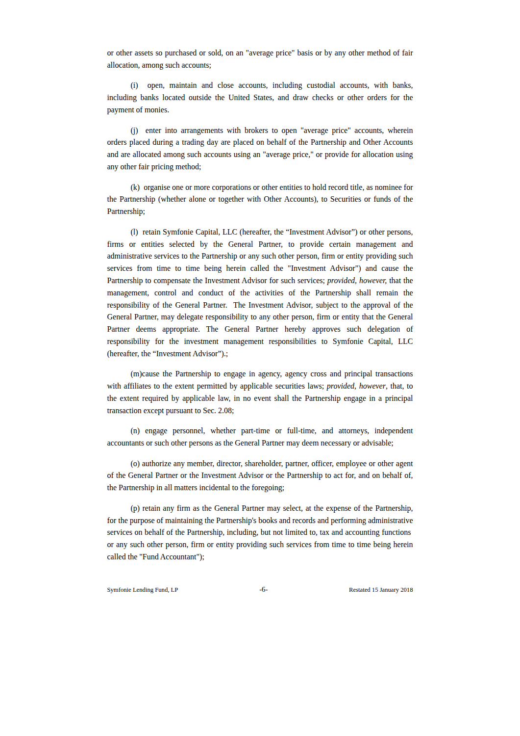or other assets so purchased or sold, on an "average price" basis or by any other method of fair allocation, among such accounts;
(i) open, maintain and close accounts, including custodial accounts, with banks, including banks located outside the United States, and draw checks or other orders for the payment of monies.
(j) enter into arrangements with brokers to open "average price" accounts, wherein orders placed during a trading day are placed on behalf of the Partnership and Other Accounts and are allocated among such accounts using an "average price," or provide for allocation using any other fair pricing method;
(k) organise one or more corporations or other entities to hold record title, as nominee for the Partnership (whether alone or together with Other Accounts), to Securities or funds of the Partnership;
(l) retain Symfonie Capital, LLC (hereafter, the “Investment Advisor”) or other persons, firms or entities selected by the General Partner, to provide certain management and administrative services to the Partnership or any such other person, firm or entity providing such services from time to time being herein called the "Investment Advisor") and cause the Partnership to compensate the Investment Advisor for such services; provided, however, that the management, control and conduct of the activities of the Partnership shall remain the responsibility of the General Partner. The Investment Advisor, subject to the approval of the General Partner, may delegate responsibility to any other person, firm or entity that the General Partner deems appropriate. The General Partner hereby approves such delegation of responsibility for the investment management responsibilities to Symfonie Capital, LLC (hereafter, the “Investment Advisor”).;
(m)cause the Partnership to engage in agency, agency cross and principal transactions with affiliates to the extent permitted by applicable securities laws; provided, however, that, to the extent required by applicable law, in no event shall the Partnership engage in a principal transaction except pursuant to Sec. 2.08;
(n) engage personnel, whether part-time or full-time, and attorneys, independent accountants or such other persons as the General Partner may deem necessary or advisable;
(o) authorize any member, director, shareholder, partner, officer, employee or other agent of the General Partner or the Investment Advisor or the Partnership to act for, and on behalf of, the Partnership in all matters incidental to the foregoing;
(p) retain any firm as the General Partner may select, at the expense of the Partnership, for the purpose of maintaining the Partnership's books and records and performing administrative services on behalf of the Partnership, including, but not limited to, tax and accounting functions or any such other person, firm or entity providing such services from time to time being herein called the "Fund Accountant");
Symfonie Lending Fund, LP
-6-
Restated 15 January 2018